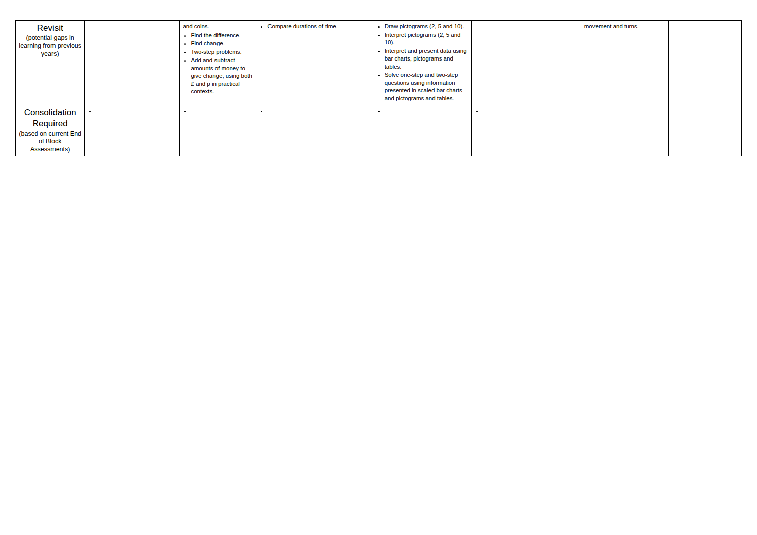| Revisit (potential gaps in learning from previous years) | | and coins. Find the difference. Find change. Two-step problems. Add and subtract amounts of money to give change, using both £ and p in practical contexts. | Compare durations of time. | Draw pictograms (2, 5 and 10). Interpret pictograms (2, 5 and 10). Interpret and present data using bar charts, pictograms and tables. Solve one-step and two-step questions using information presented in scaled bar charts and pictograms and tables. | | movement and turns. | |
| Consolidation Required (based on current End of Block Assessments) | | | | | | | |